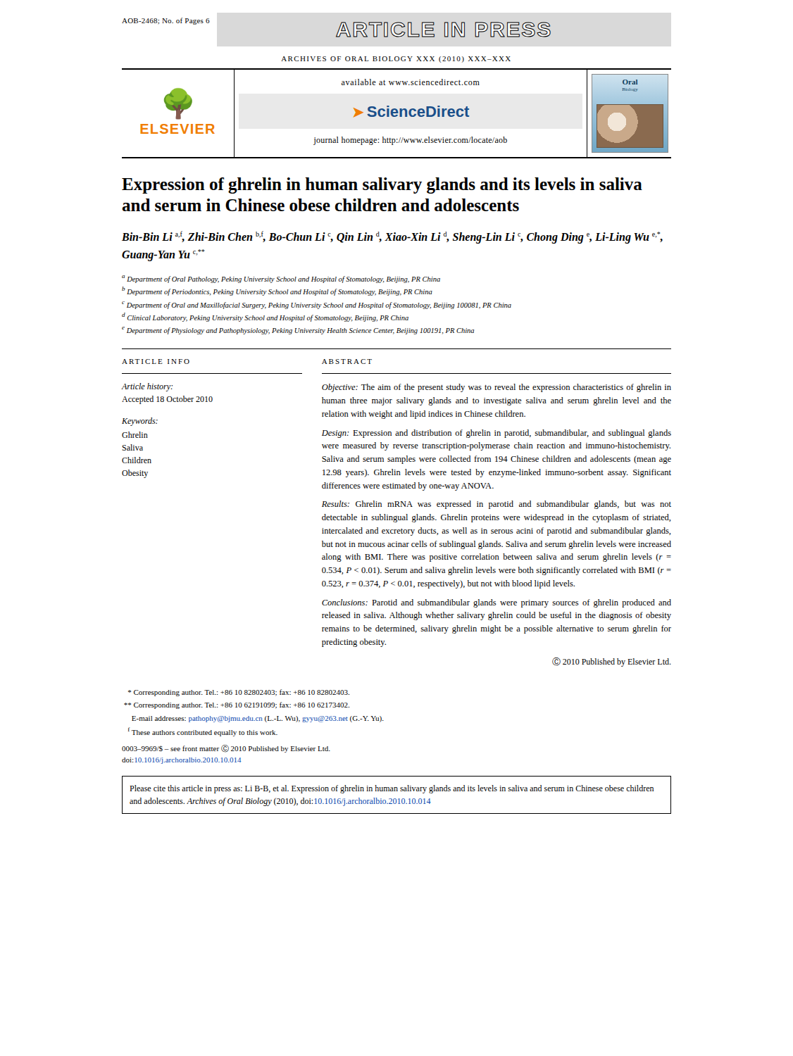AOB-2468; No. of Pages 6
ARTICLE IN PRESS
ARCHIVES OF ORAL BIOLOGY XXX (2010) XXX–XXX
🌳
ELSEVIER
available at www.sciencedirect.com
➤Science Direct
journal homepage: http://www.elsevier.com/locate/aob
Oral
Biology
Expression of ghrelin in human salivary glands and its levels in saliva and serum in Chinese obese children and adolescents
Bin-Bin Li a,f, Zhi-Bin Chen b,f, Bo-Chun Li c, Qin Lin d, Xiao-Xin Li d, Sheng-Lin Li c, Chong Ding e, Li-Ling Wu e,*, Guang-Yan Yu c,**
a Department of Oral Pathology, Peking University School and Hospital of Stomatology, Beijing, PR China
b Department of Periodontics, Peking University School and Hospital of Stomatology, Beijing, PR China
c Department of Oral and Maxillofacial Surgery, Peking University School and Hospital of Stomatology, Beijing 100081, PR China
d Clinical Laboratory, Peking University School and Hospital of Stomatology, Beijing, PR China
e Department of Physiology and Pathophysiology, Peking University Health Science Center, Beijing 100191, PR China
ARTICLE INFO
Article history:
Accepted 18 October 2010
Keywords:
Ghrelin
Saliva
Children
Obesity
ABSTRACT
Objective: The aim of the present study was to reveal the expression characteristics of ghrelin in human three major salivary glands and to investigate saliva and serum ghrelin level and the relation with weight and lipid indices in Chinese children.
Design: Expression and distribution of ghrelin in parotid, submandibular, and sublingual glands were measured by reverse transcription-polymerase chain reaction and immuno-histochemistry. Saliva and serum samples were collected from 194 Chinese children and adolescents (mean age 12.98 years). Ghrelin levels were tested by enzyme-linked immuno-sorbent assay. Significant differences were estimated by one-way ANOVA.
Results: Ghrelin mRNA was expressed in parotid and submandibular glands, but was not detectable in sublingual glands. Ghrelin proteins were widespread in the cytoplasm of striated, intercalated and excretory ducts, as well as in serous acini of parotid and submandibular glands, but not in mucous acinar cells of sublingual glands. Saliva and serum ghrelin levels were increased along with BMI. There was positive correlation between saliva and serum ghrelin levels (r = 0.534, P < 0.01). Serum and saliva ghrelin levels were both significantly correlated with BMI (r = 0.523, r = 0.374, P < 0.01, respectively), but not with blood lipid levels.
Conclusions: Parotid and submandibular glands were primary sources of ghrelin produced and released in saliva. Although whether salivary ghrelin could be useful in the diagnosis of obesity remains to be determined, salivary ghrelin might be a possible alternative to serum ghrelin for predicting obesity.
Ⓒ 2010 Published by Elsevier Ltd.
* Corresponding author. Tel.: +86 10 82802403; fax: +86 10 82802403.
** Corresponding author. Tel.: +86 10 62191099; fax: +86 10 62173402.
E-mail addresses: pathophy@bjmu.edu.cn (L.-L. Wu), gyyu@263.net (G.-Y. Yu).
f These authors contributed equally to this work.
0003–9969/$ – see front matter Ⓒ 2010 Published by Elsevier Ltd.
doi:10.1016/j.archoralbio.2010.10.014
Please cite this article in press as: Li B-B, et al. Expression of ghrelin in human salivary glands and its levels in saliva and serum in Chinese obese children and adolescents. Archives of Oral Biology (2010), doi:10.1016/j.archoralbio.2010.10.014